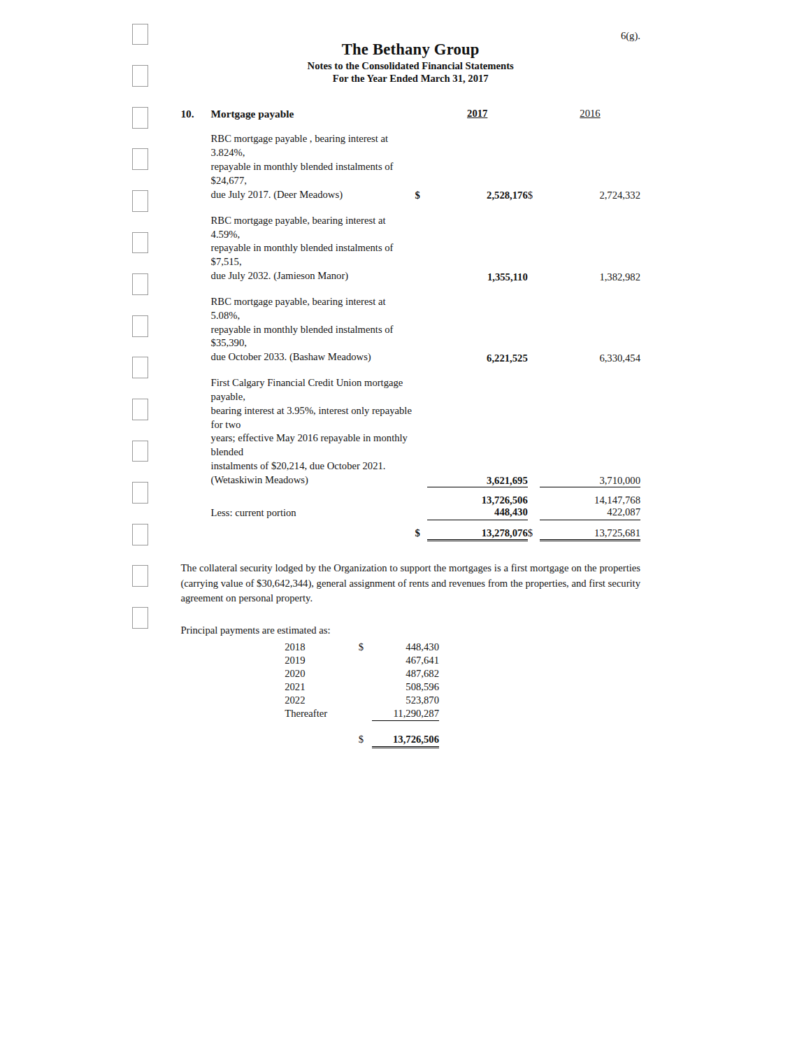6(g).
The Bethany Group
Notes to the Consolidated Financial Statements
For the Year Ended March 31, 2017
| 10. | Mortgage payable | | 2017 | | 2016 |
| | RBC mortgage payable , bearing interest at 3.824%, repayable in monthly blended instalments of $24,677, due July 2017. (Deer Meadows) | $ | 2,528,176 | $ | 2,724,332 |
| | RBC mortgage payable, bearing interest at 4.59%, repayable in monthly blended instalments of $7,515, due July 2032. (Jamieson Manor) | | 1,355,110 | | 1,382,982 |
| | RBC mortgage payable, bearing interest at 5.08%, repayable in monthly blended instalments of $35,390, due October 2033. (Bashaw Meadows) | | 6,221,525 | | 6,330,454 |
| | First Calgary Financial Credit Union mortgage payable, bearing interest at 3.95%, interest only repayable for two years; effective May 2016 repayable in monthly blended instalments of $20,214, due October 2021. (Wetaskiwin Meadows) | | 3,621,695 | | 3,710,000 |
| | | | 13,726,506 | | 14,147,768 |
| | Less: current portion | | 448,430 | | 422,087 |
| | | $ | 13,278,076 | $ | 13,725,681 |
The collateral security lodged by the Organization to support the mortgages is a first mortgage on the properties (carrying value of $30,642,344), general assignment of rents and revenues from the properties, and first security agreement on personal property.
Principal payments are estimated as:
| 2018 | $ | 448,430 |
| 2019 | | 467,641 |
| 2020 | | 487,682 |
| 2021 | | 508,596 |
| 2022 | | 523,870 |
| Thereafter | | 11,290,287 |
| | $ | 13,726,506 |